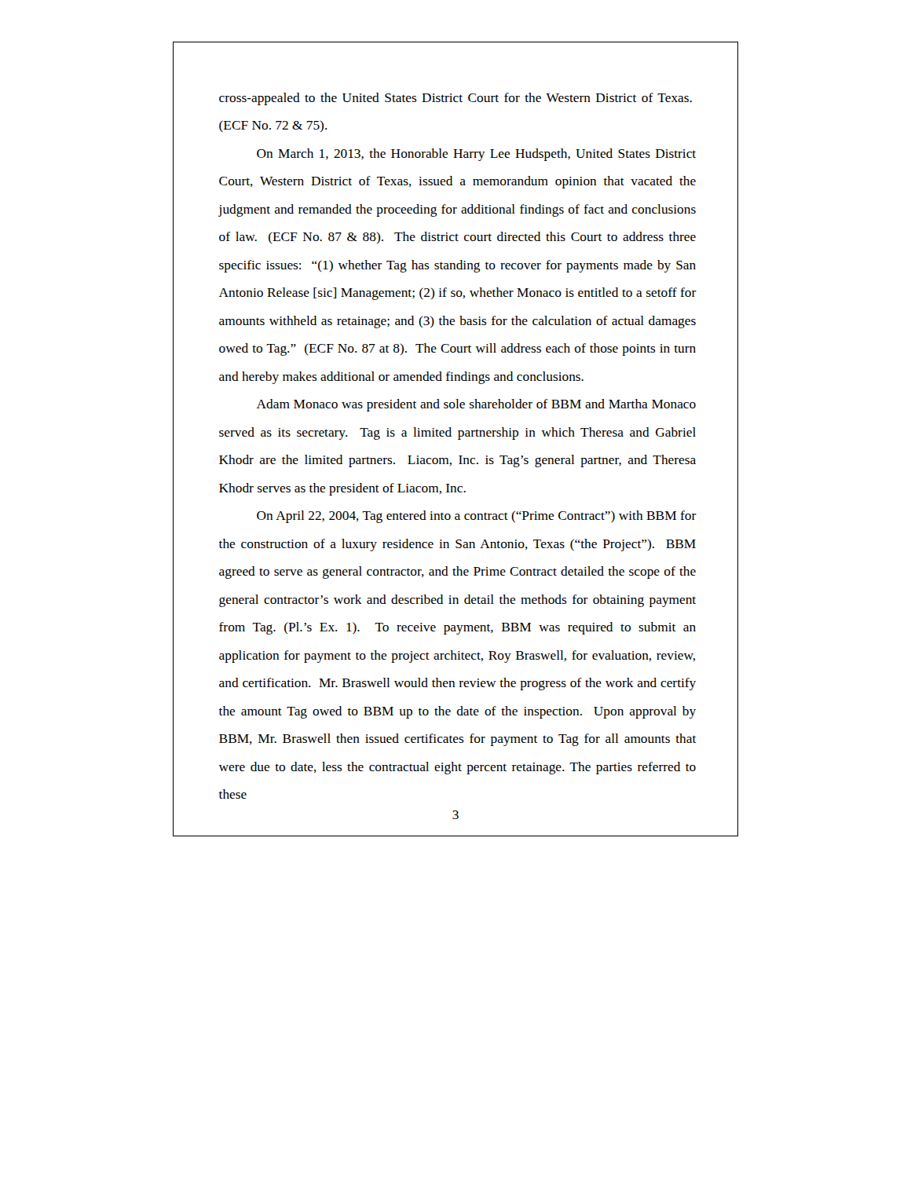cross-appealed to the United States District Court for the Western District of Texas. (ECF No. 72 & 75).
On March 1, 2013, the Honorable Harry Lee Hudspeth, United States District Court, Western District of Texas, issued a memorandum opinion that vacated the judgment and remanded the proceeding for additional findings of fact and conclusions of law. (ECF No. 87 & 88). The district court directed this Court to address three specific issues: “(1) whether Tag has standing to recover for payments made by San Antonio Release [sic] Management; (2) if so, whether Monaco is entitled to a setoff for amounts withheld as retainage; and (3) the basis for the calculation of actual damages owed to Tag.” (ECF No. 87 at 8). The Court will address each of those points in turn and hereby makes additional or amended findings and conclusions.
Adam Monaco was president and sole shareholder of BBM and Martha Monaco served as its secretary. Tag is a limited partnership in which Theresa and Gabriel Khodr are the limited partners. Liacom, Inc. is Tag’s general partner, and Theresa Khodr serves as the president of Liacom, Inc.
On April 22, 2004, Tag entered into a contract (“Prime Contract”) with BBM for the construction of a luxury residence in San Antonio, Texas (“the Project”). BBM agreed to serve as general contractor, and the Prime Contract detailed the scope of the general contractor’s work and described in detail the methods for obtaining payment from Tag. (Pl.’s Ex. 1). To receive payment, BBM was required to submit an application for payment to the project architect, Roy Braswell, for evaluation, review, and certification. Mr. Braswell would then review the progress of the work and certify the amount Tag owed to BBM up to the date of the inspection. Upon approval by BBM, Mr. Braswell then issued certificates for payment to Tag for all amounts that were due to date, less the contractual eight percent retainage. The parties referred to these
3